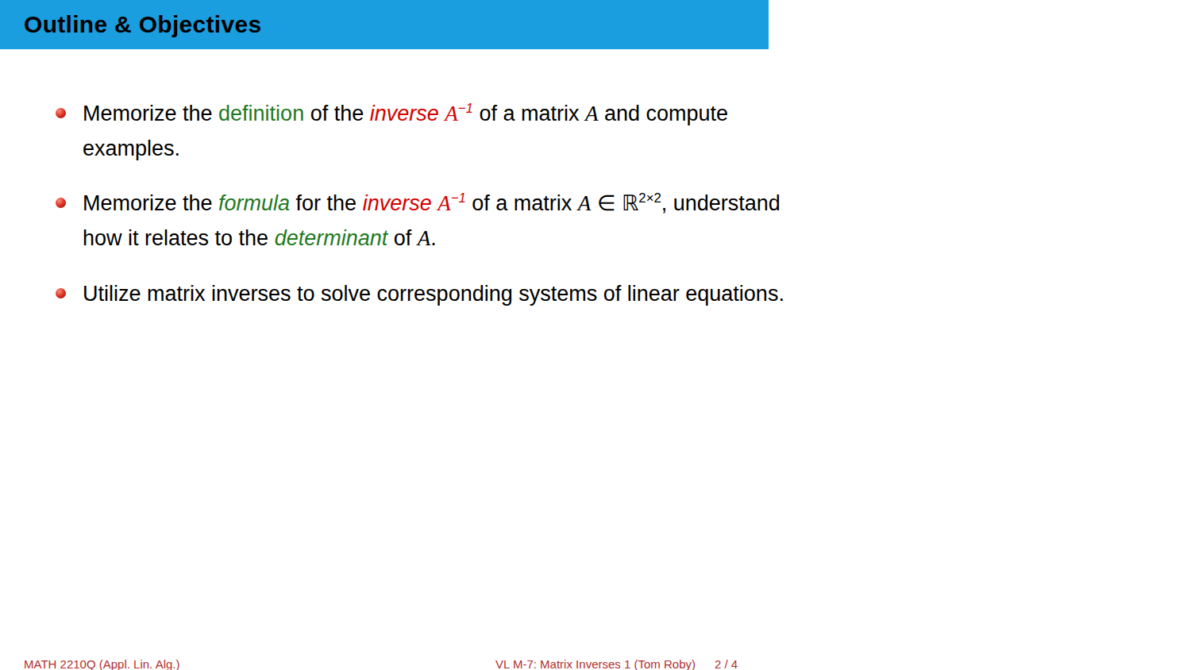Outline & Objectives
Memorize the definition of the inverse A−1 of a matrix A and compute examples.
Memorize the formula for the inverse A−1 of a matrix A ∈ ℝ2×2, understand how it relates to the determinant of A.
Utilize matrix inverses to solve corresponding systems of linear equations.
MATH 2210Q (Appl. Lin. Alg.) VL M-7: Matrix Inverses 1 (Tom Roby) 2 / 4